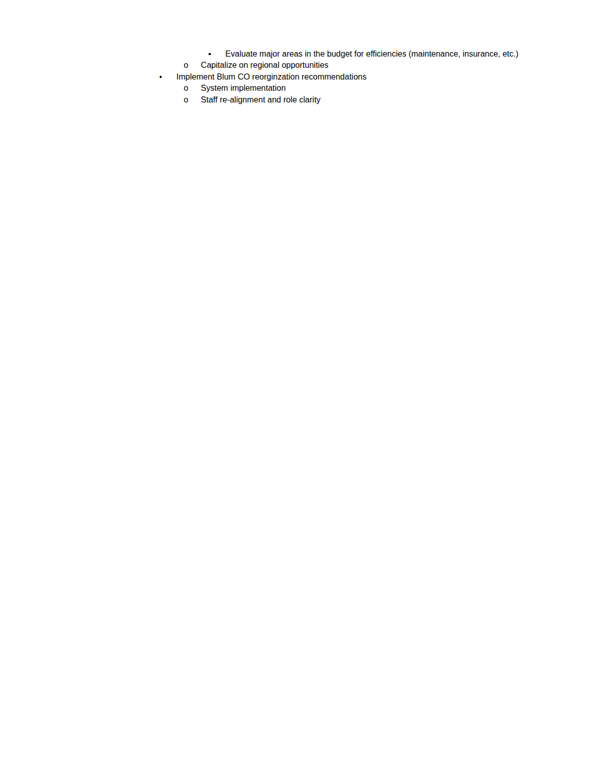▪Evaluate major areas in the budget for efficiencies (maintenance, insurance, etc.)
o Capitalize on regional opportunities
•Implement Blum CO reorginzation recommendations
o System implementation
o Staff re-alignment and role clarity